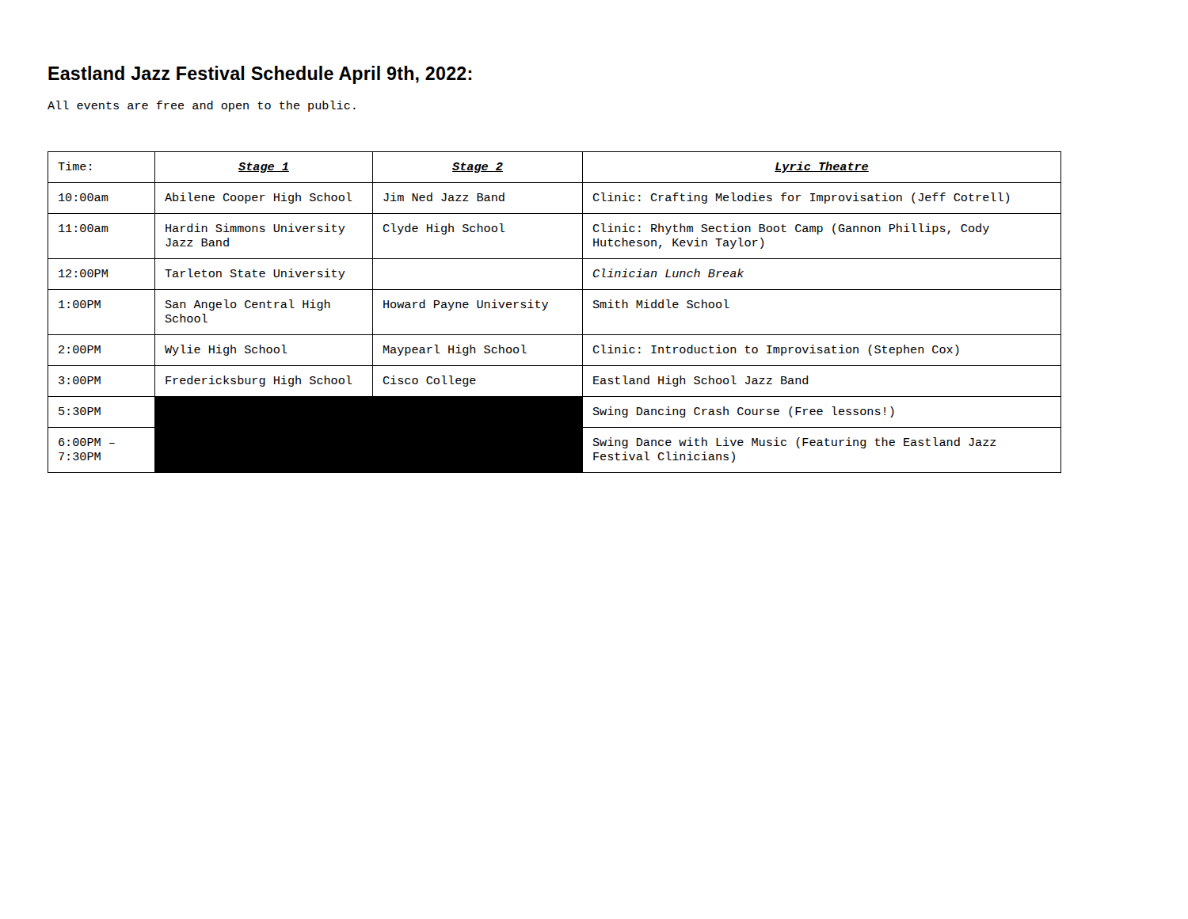Eastland Jazz Festival Schedule April 9th, 2022:
All events are free and open to the public.
| Time: | Stage 1 | Stage 2 | Lyric Theatre |
| --- | --- | --- | --- |
| 10:00am | Abilene Cooper High School | Jim Ned Jazz Band | Clinic: Crafting Melodies for Improvisation (Jeff Cotrell) |
| 11:00am | Hardin Simmons University Jazz Band | Clyde High School | Clinic: Rhythm Section Boot Camp (Gannon Phillips, Cody Hutcheson, Kevin Taylor) |
| 12:00PM | Tarleton State University | | Clinician Lunch Break |
| 1:00PM | San Angelo Central High School | Howard Payne University | Smith Middle School |
| 2:00PM | Wylie High School | Maypearl High School | Clinic: Introduction to Improvisation (Stephen Cox) |
| 3:00PM | Fredericksburg High School | Cisco College | Eastland High School Jazz Band |
| 5:30PM | | Swing Dancing Crash Course (Free lessons!) |
| 6:00PM – 7:30PM | | Swing Dance with Live Music (Featuring the Eastland Jazz Festival Clinicians) |